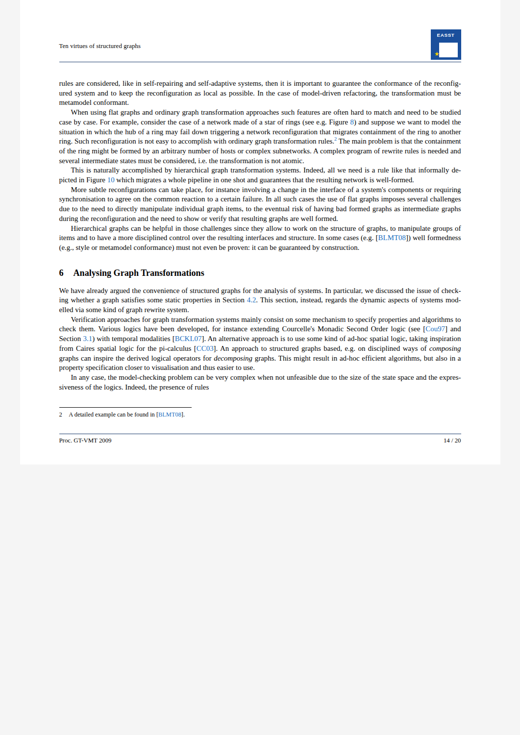Ten virtues of structured graphs
EASST
★
rules are considered, like in self-repairing and self-adaptive systems, then it is important to guarantee the conformance of the reconfigured system and to keep the reconfiguration as local as possible. In the case of model-driven refactoring, the transformation must be metamodel conformant.
When using flat graphs and ordinary graph transformation approaches such features are often hard to match and need to be studied case by case. For example, consider the case of a network made of a star of rings (see e.g. Figure 8) and suppose we want to model the situation in which the hub of a ring may fail down triggering a network reconfiguration that migrates containment of the ring to another ring. Such reconfiguration is not easy to accomplish with ordinary graph transformation rules.2 The main problem is that the containment of the ring might be formed by an arbitrary number of hosts or complex subnetworks. A complex program of rewrite rules is needed and several intermediate states must be considered, i.e. the transformation is not atomic.
This is naturally accomplished by hierarchical graph transformation systems. Indeed, all we need is a rule like that informally depicted in Figure 10 which migrates a whole pipeline in one shot and guarantees that the resulting network is well-formed.
More subtle reconfigurations can take place, for instance involving a change in the interface of a system's components or requiring synchronisation to agree on the common reaction to a certain failure. In all such cases the use of flat graphs imposes several challenges due to the need to directly manipulate individual graph items, to the eventual risk of having bad formed graphs as intermediate graphs during the reconfiguration and the need to show or verify that resulting graphs are well formed.
Hierarchical graphs can be helpful in those challenges since they allow to work on the structure of graphs, to manipulate groups of items and to have a more disciplined control over the resulting interfaces and structure. In some cases (e.g. [BLMT08]) well formedness (e.g., style or metamodel conformance) must not even be proven: it can be guaranteed by construction.
6 Analysing Graph Transformations
We have already argued the convenience of structured graphs for the analysis of systems. In particular, we discussed the issue of checking whether a graph satisfies some static properties in Section 4.2. This section, instead, regards the dynamic aspects of systems modelled via some kind of graph rewrite system.
Verification approaches for graph transformation systems mainly consist on some mechanism to specify properties and algorithms to check them. Various logics have been developed, for instance extending Courcelle's Monadic Second Order logic (see [Cou97] and Section 3.1) with temporal modalities [BCKL07]. An alternative approach is to use some kind of ad-hoc spatial logic, taking inspiration from Caires spatial logic for the pi-calculus [CC03]. An approach to structured graphs based, e.g. on disciplined ways of composing graphs can inspire the derived logical operators for decomposing graphs. This might result in ad-hoc efficient algorithms, but also in a property specification closer to visualisation and thus easier to use.
In any case, the model-checking problem can be very complex when not unfeasible due to the size of the state space and the expressiveness of the logics. Indeed, the presence of rules
2 A detailed example can be found in [BLMT08].
Proc. GT-VMT 2009
14 / 20